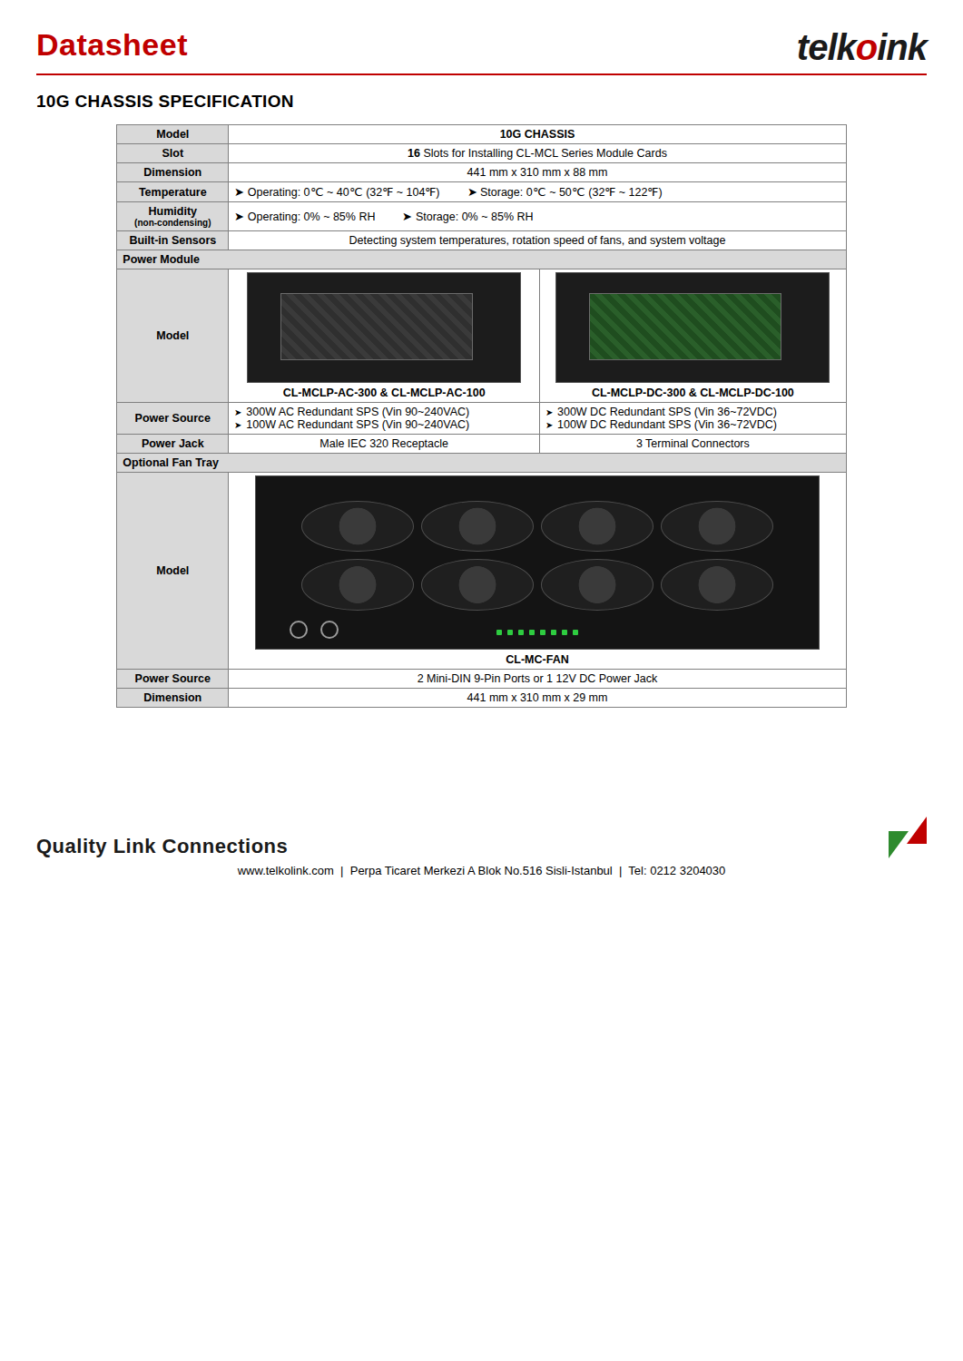Datasheet
telk oink
10G CHASSIS SPECIFICATION
| Model | 10G CHASSIS |
| Slot | 16 Slots for Installing CL-MCL Series Module Cards |
| Dimension | 441 mm x 310 mm x 88 mm |
| Temperature | ➤ Operating: 0℃ ~ 40℃ (32℉ ~ 104℉) ➤ Storage: 0℃ ~ 50℃ (32℉ ~ 122℉) |
| Humidity (non-condensing) | ➤ Operating: 0% ~ 85% RH ➤ Storage: 0% ~ 85% RH |
| Built-in Sensors | Detecting system temperatures, rotation speed of fans, and system voltage |
| Power Module |
| Model | CL-MCLP-AC-300 & CL-MCLP-AC-100 | CL-MCLP-DC-300 & CL-MCLP-DC-100 |
| Power Source | 300W AC Redundant SPS (Vin 90~240VAC) 100W AC Redundant SPS (Vin 90~240VAC) | 300W DC Redundant SPS (Vin 36~72VDC) 100W DC Redundant SPS (Vin 36~72VDC) |
| Power Jack | Male IEC 320 Receptacle | 3 Terminal Connectors |
| Optional Fan Tray |
| Model | CL-MC-FAN |
| Power Source | 2 Mini-DIN 9-Pin Ports or 1 12V DC Power Jack |
| Dimension | 441 mm x 310 mm x 29 mm |
Quality Link Connections
www.telkolink.com | Perpa Ticaret Merkezi A Blok No.516 Sisli-Istanbul | Tel: 0212 3204030